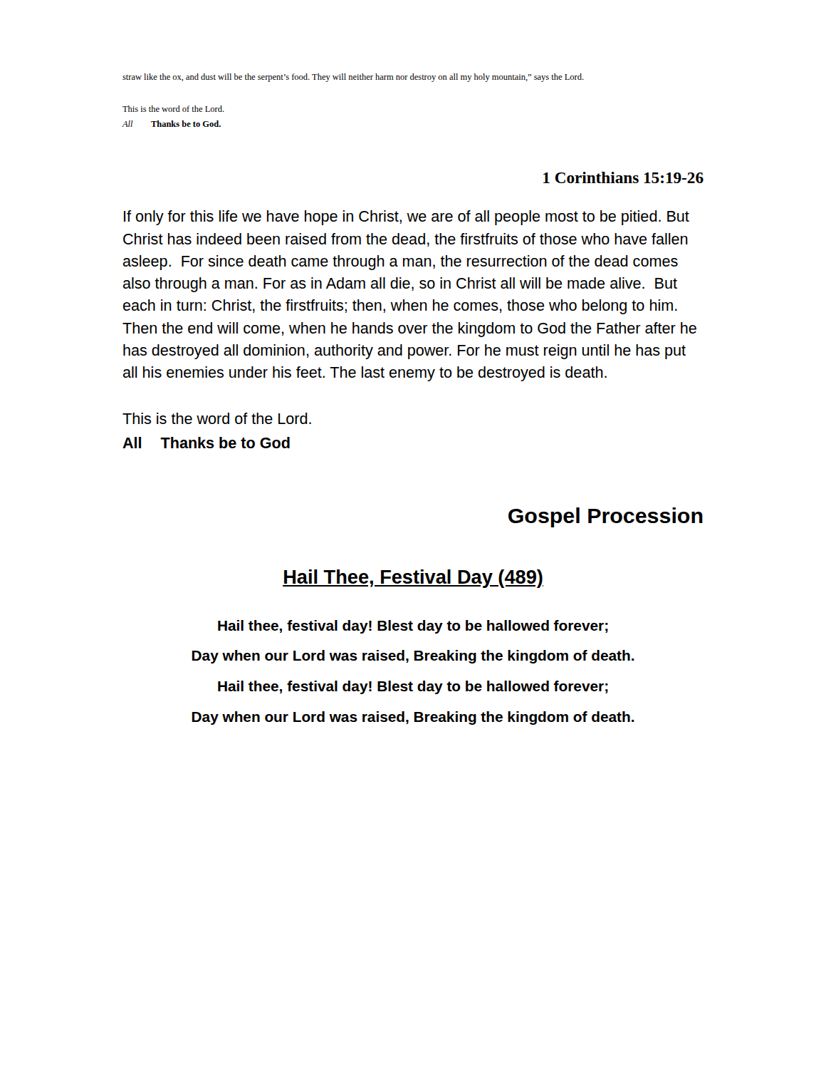straw like the ox, and dust will be the serpent’s food. They will neither harm nor destroy on all my holy mountain,” says the Lord.
This is the word of the Lord.
All Thanks be to God.
1 Corinthians 15:19-26
If only for this life we have hope in Christ, we are of all people most to be pitied. But Christ has indeed been raised from the dead, the firstfruits of those who have fallen asleep. For since death came through a man, the resurrection of the dead comes also through a man. For as in Adam all die, so in Christ all will be made alive. But each in turn: Christ, the firstfruits; then, when he comes, those who belong to him. Then the end will come, when he hands over the kingdom to God the Father after he has destroyed all dominion, authority and power. For he must reign until he has put all his enemies under his feet. The last enemy to be destroyed is death.
This is the word of the Lord.
All Thanks be to God
Gospel Procession
Hail Thee, Festival Day (489)
Hail thee, festival day! Blest day to be hallowed forever;
Day when our Lord was raised, Breaking the kingdom of death.
Hail thee, festival day! Blest day to be hallowed forever;
Day when our Lord was raised, Breaking the kingdom of death.